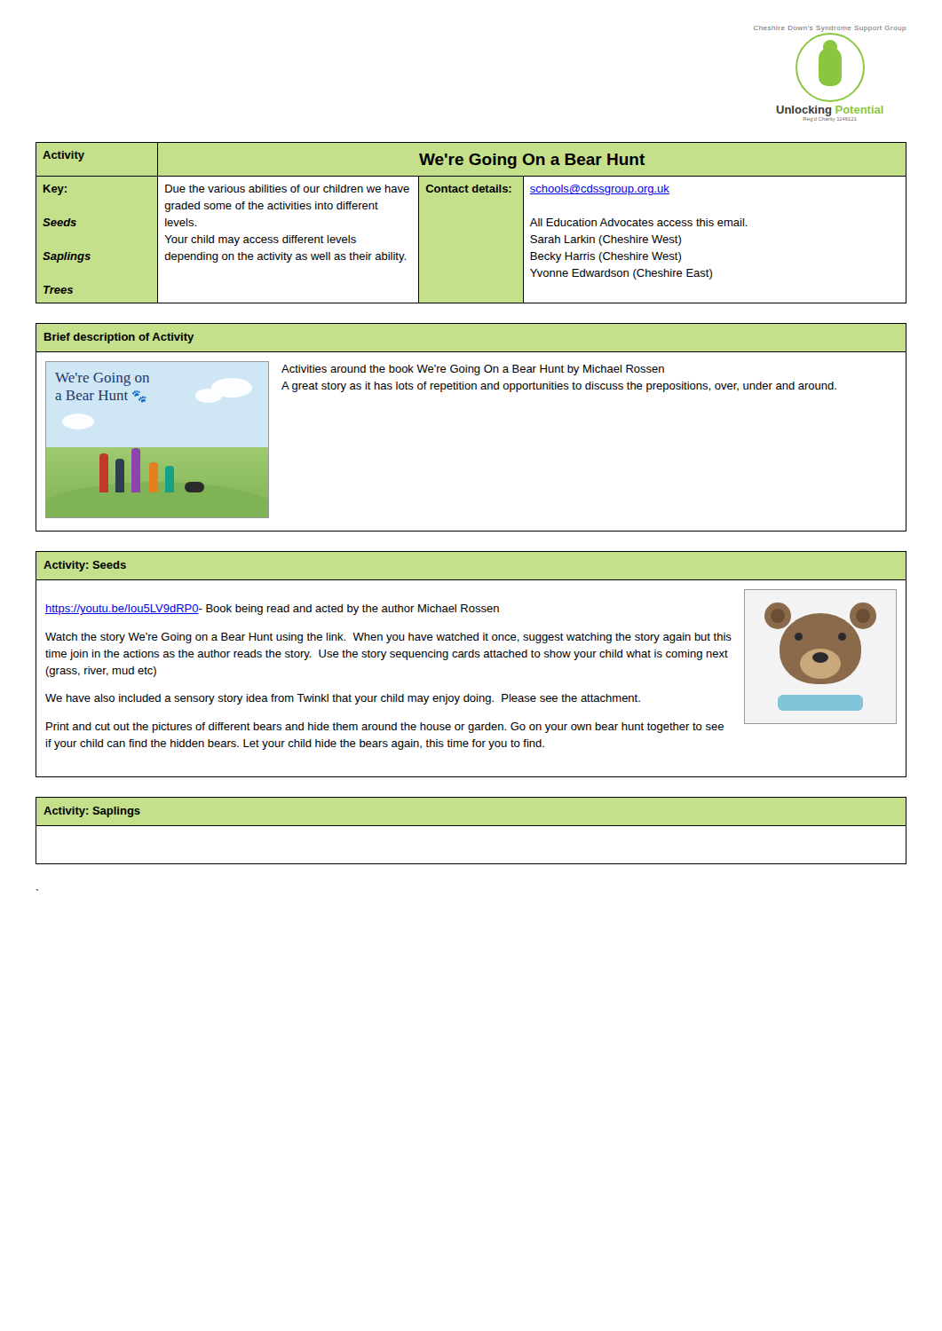Cheshire Down's Syndrome Support Group
Unlocking Potential
Reg'd Charity 1146121
| Activity | We're Going On a Bear Hunt |
| Key: Seeds Saplings Trees | Due the various abilities of our children we have graded some of the activities into different levels. Your child may access different levels depending on the activity as well as their ability. | Contact details: | schools@cdssgroup.org.uk All Education Advocates access this email. Sarah Larkin (Cheshire West) Becky Harris (Cheshire West) Yvonne Edwardson (Cheshire East) |
Brief description of Activity
We're Going on
a Bear Hunt 🐾
Activities around the book We're Going On a Bear Hunt by Michael Rossen
A great story as it has lots of repetition and opportunities to discuss the prepositions, over, under and around.
Activity: Seeds
https://youtu.be/Iou5LV9dRP0- Book being read and acted by the author Michael Rossen
Watch the story We're Going on a Bear Hunt using the link. When you have watched it once, suggest watching the story again but this time join in the actions as the author reads the story. Use the story sequencing cards attached to show your child what is coming next (grass, river, mud etc)
We have also included a sensory story idea from Twinkl that your child may enjoy doing. Please see the attachment.
Print and cut out the pictures of different bears and hide them around the house or garden. Go on your own bear hunt together to see if your child can find the hidden bears. Let your child hide the bears again, this time for you to find.
Activity: Saplings
`